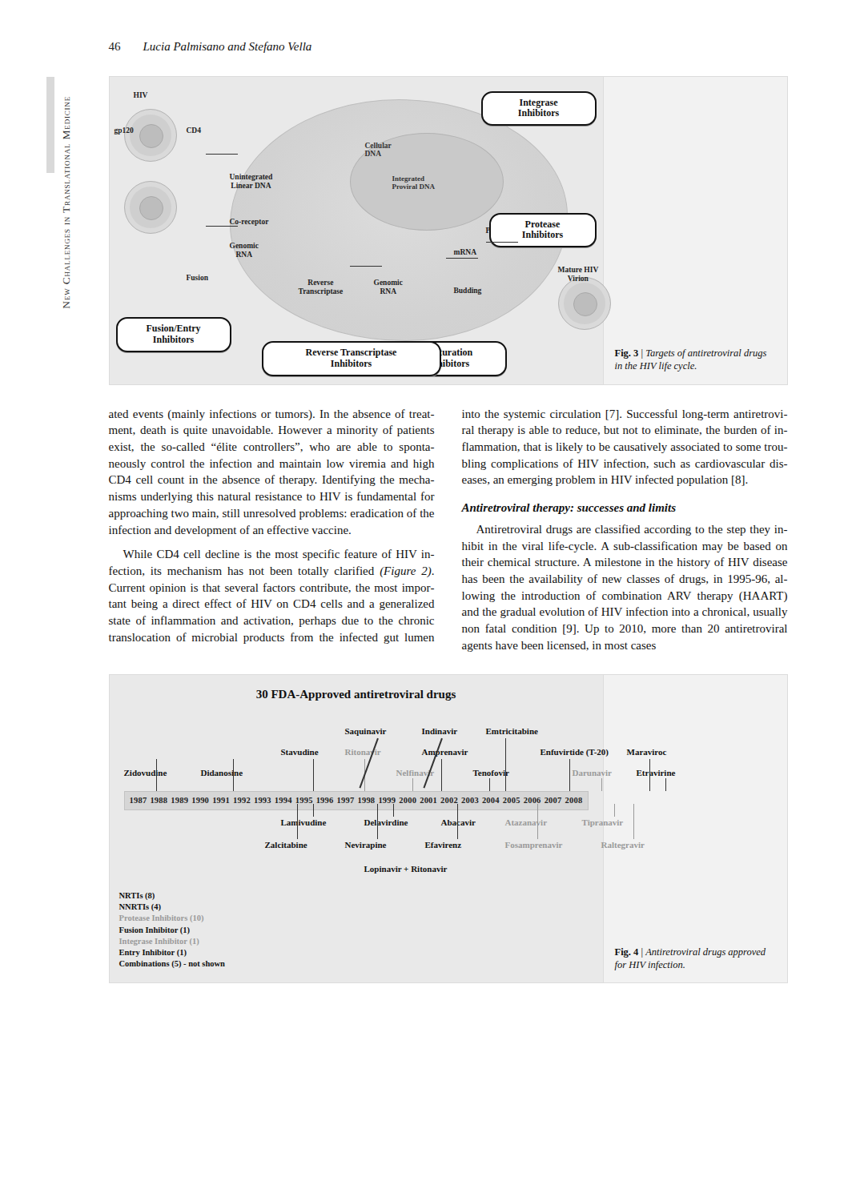New Challenges in Translational Medicine
46 Lucia Palmisano and Stefano Vella
Cellular
DNA
Integrated
Proviral DNA
HIV
gp120
CD4
Unintegrated
Linear DNA
Co-receptor
Genomic
RNA
Fusion
Reverse
Transcriptase
Genomic
RNA
mRNA
Budding
Protein Synthesis,
Processing and Assembly
Mature HIV
Virion
Integrase
Inhibitors
Protease
Inhibitors
Maturation
Inhibitors
Reverse Transcriptase
Inhibitors
Fusion/Entry
Inhibitors
Fig. 3 | Targets of antiretroviral drugs in the HIV life cycle.
ated events (mainly infections or tumors). In the absence of treatment, death is quite unavoidable. However a minority of patients exist, the so-called “élite controllers”, who are able to spontaneously control the infection and maintain low viremia and high CD4 cell count in the absence of therapy. Identifying the mechanisms underlying this natural resistance to HIV is fundamental for approaching two main, still unresolved problems: eradication of the infection and development of an effective vaccine.
While CD4 cell decline is the most specific feature of HIV infection, its mechanism has not been totally clarified (Figure 2). Current opinion is that several factors contribute, the most important being a direct effect of HIV on CD4 cells and a generalized state of inflammation and activation, perhaps due to the chronic translocation of microbial products from the infected gut lumen into the systemic circulation [7]. Successful long-term antiretroviral therapy is able to reduce, but not to eliminate, the burden of inflammation, that is likely to be causatively associated to some troubling complications of HIV infection, such as cardiovascular diseases, an emerging problem in HIV infected population [8].
Antiretroviral therapy: successes and limits
Antiretroviral drugs are classified according to the step they inhibit in the viral life-cycle. A sub-classification may be based on their chemical structure. A milestone in the history of HIV disease has been the availability of new classes of drugs, in 1995-96, allowing the introduction of combination ARV therapy (HAART) and the gradual evolution of HIV infection into a chronical, usually non fatal condition [9]. Up to 2010, more than 20 antiretroviral agents have been licensed, in most cases
30 FDA-Approved antiretroviral drugs
1987198819891990199119921993199419951996199719981999200020012002200320042005200620072008
Zidovudine
Didanosine
Stavudine
Ritonavir
Saquinavir
Indinavir
Emtricitabine
Amprenavir
Nelfinavir
Tenofovir
Enfuvirtide (T-20)
Maraviroc
Darunavir
Etravirine
Lamivudine
Delavirdine
Abacavir
Atazanavir
Tipranavir
Zalcitabine
Nevirapine
Efavirenz
Fosamprenavir
Raltegravir
Lopinavir + Ritonavir
NRTIs (8)
NNRTIs (4)
Protease Inhibitors (10)
Fusion Inhibitor (1)
Integrase Inhibitor (1)
Entry Inhibitor (1)
Combinations (5) - not shown
Fig. 4 | Antiretroviral drugs approved for HIV infection.